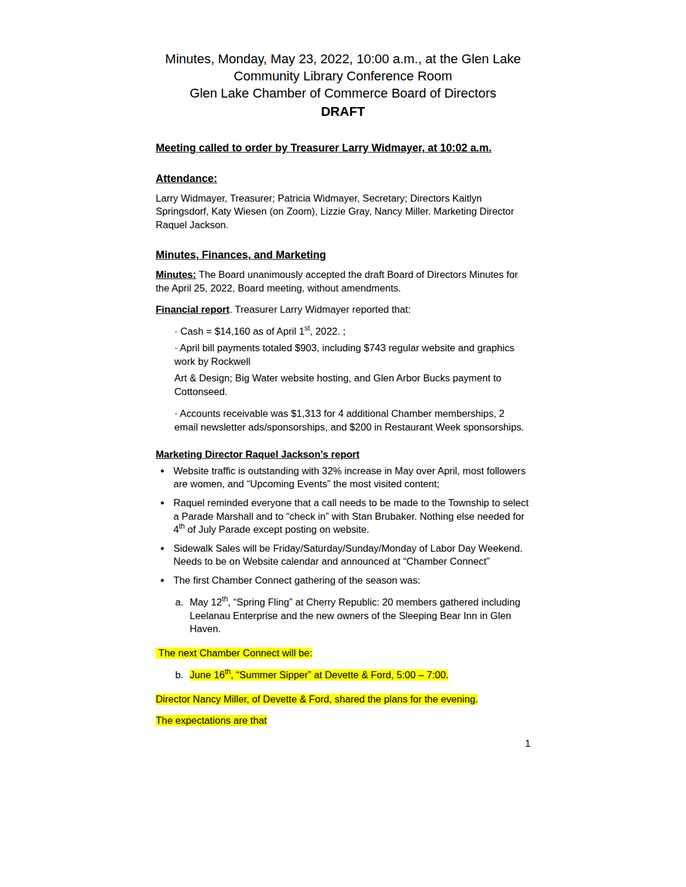Minutes, Monday, May 23, 2022, 10:00 a.m., at the Glen Lake Community Library Conference Room
Glen Lake Chamber of Commerce Board of Directors DRAFT
Meeting called to order by Treasurer Larry Widmayer, at 10:02 a.m.
Attendance:
Larry Widmayer, Treasurer; Patricia Widmayer, Secretary; Directors Kaitlyn Springsdorf, Katy Wiesen (on Zoom), Lizzie Gray, Nancy Miller. Marketing Director Raquel Jackson.
Minutes, Finances, and Marketing
Minutes: The Board unanimously accepted the draft Board of Directors Minutes for the April 25, 2022, Board meeting, without amendments.
Financial report. Treasurer Larry Widmayer reported that:
· Cash = $14,160 as of April 1st, 2022. ;
· April bill payments totaled $903, including $743 regular website and graphics work by Rockwell
Art & Design; Big Water website hosting, and Glen Arbor Bucks payment to Cottonseed.
· Accounts receivable was $1,313 for 4 additional Chamber memberships, 2 email newsletter ads/sponsorships, and $200 in Restaurant Week sponsorships.
Marketing Director Raquel Jackson’s report
Website traffic is outstanding with 32% increase in May over April, most followers are women, and “Upcoming Events” the most visited content;
Raquel reminded everyone that a call needs to be made to the Township to select a Parade Marshall and to “check in” with Stan Brubaker. Nothing else needed for 4th of July Parade except posting on website.
Sidewalk Sales will be Friday/Saturday/Sunday/Monday of Labor Day Weekend. Needs to be on Website calendar and announced at “Chamber Connect”
The first Chamber Connect gathering of the season was:
May 12th, “Spring Fling” at Cherry Republic: 20 members gathered including Leelanau Enterprise and the new owners of the Sleeping Bear Inn in Glen Haven.
The next Chamber Connect will be:
June 16th, “Summer Sipper” at Devette & Ford, 5:00 – 7:00.
Director Nancy Miller, of Devette & Ford, shared the plans for the evening.
The expectations are that
1